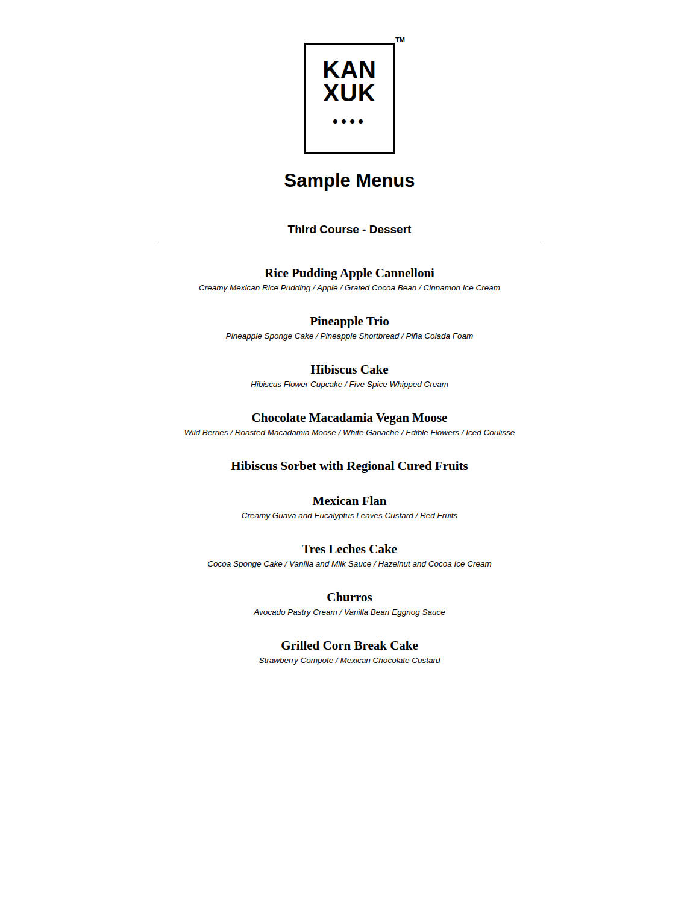TM
KAN XUK
••••
Sample Menus
Third Course - Dessert
Rice Pudding Apple Cannelloni
Creamy Mexican Rice Pudding / Apple / Grated Cocoa Bean / Cinnamon Ice Cream
Pineapple Trio
Pineapple Sponge Cake / Pineapple Shortbread / Piña Colada Foam
Hibiscus Cake
Hibiscus Flower Cupcake / Five Spice Whipped Cream
Chocolate Macadamia Vegan Moose
Wild Berries / Roasted Macadamia Moose / White Ganache / Edible Flowers / Iced Coulisse
Hibiscus Sorbet with Regional Cured Fruits
Mexican Flan
Creamy Guava and Eucalyptus Leaves Custard / Red Fruits
Tres Leches Cake
Cocoa Sponge Cake / Vanilla and Milk Sauce / Hazelnut and Cocoa Ice Cream
Churros
Avocado Pastry Cream / Vanilla Bean Eggnog Sauce
Grilled Corn Break Cake
Strawberry Compote / Mexican Chocolate Custard